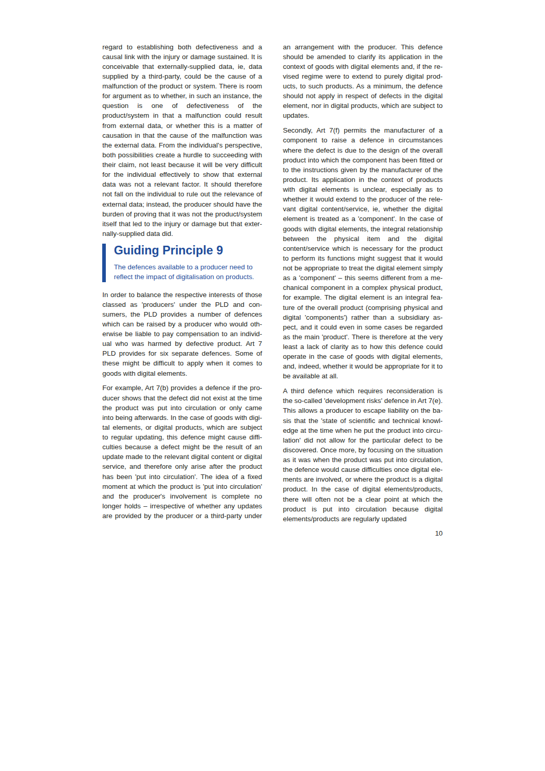regard to establishing both defectiveness and a causal link with the injury or damage sustained. It is conceivable that externally-supplied data, ie, data supplied by a third-party, could be the cause of a malfunction of the product or system. There is room for argument as to whether, in such an instance, the question is one of defectiveness of the product/system in that a malfunction could result from external data, or whether this is a matter of causation in that the cause of the malfunction was the external data. From the individual's perspective, both possibilities create a hurdle to succeeding with their claim, not least because it will be very difficult for the individual effectively to show that external data was not a relevant factor. It should therefore not fall on the individual to rule out the relevance of external data; instead, the producer should have the burden of proving that it was not the product/system itself that led to the injury or damage but that externally-supplied data did.
Guiding Principle 9
The defences available to a producer need to reflect the impact of digitalisation on products.
In order to balance the respective interests of those classed as 'producers' under the PLD and consumers, the PLD provides a number of defences which can be raised by a producer who would otherwise be liable to pay compensation to an individual who was harmed by defective product. Art 7 PLD provides for six separate defences. Some of these might be difficult to apply when it comes to goods with digital elements.
For example, Art 7(b) provides a defence if the producer shows that the defect did not exist at the time the product was put into circulation or only came into being afterwards. In the case of goods with digital elements, or digital products, which are subject to regular updating, this defence might cause difficulties because a defect might be the result of an update made to the relevant digital content or digital service, and therefore only arise after the product has been 'put into circulation'. The idea of a fixed moment at which the product is 'put into circulation' and the producer's involvement is complete no longer holds – irrespective of whether any updates are provided by the producer or a third-party under an arrangement with the producer. This defence should be amended to clarify its application in the context of goods with digital elements and, if the revised regime were to extend to purely digital products, to such products. As a minimum, the defence should not apply in respect of defects in the digital element, nor in digital products, which are subject to updates.
Secondly, Art 7(f) permits the manufacturer of a component to raise a defence in circumstances where the defect is due to the design of the overall product into which the component has been fitted or to the instructions given by the manufacturer of the product. Its application in the context of products with digital elements is unclear, especially as to whether it would extend to the producer of the relevant digital content/service, ie, whether the digital element is treated as a 'component'. In the case of goods with digital elements, the integral relationship between the physical item and the digital content/service which is necessary for the product to perform its functions might suggest that it would not be appropriate to treat the digital element simply as a 'component' – this seems different from a mechanical component in a complex physical product, for example. The digital element is an integral feature of the overall product (comprising physical and digital 'components') rather than a subsidiary aspect, and it could even in some cases be regarded as the main 'product'. There is therefore at the very least a lack of clarity as to how this defence could operate in the case of goods with digital elements, and, indeed, whether it would be appropriate for it to be available at all.
A third defence which requires reconsideration is the so-called 'development risks' defence in Art 7(e). This allows a producer to escape liability on the basis that the 'state of scientific and technical knowledge at the time when he put the product into circulation' did not allow for the particular defect to be discovered. Once more, by focusing on the situation as it was when the product was put into circulation, the defence would cause difficulties once digital elements are involved, or where the product is a digital product. In the case of digital elements/products, there will often not be a clear point at which the product is put into circulation because digital elements/products are regularly updated
10